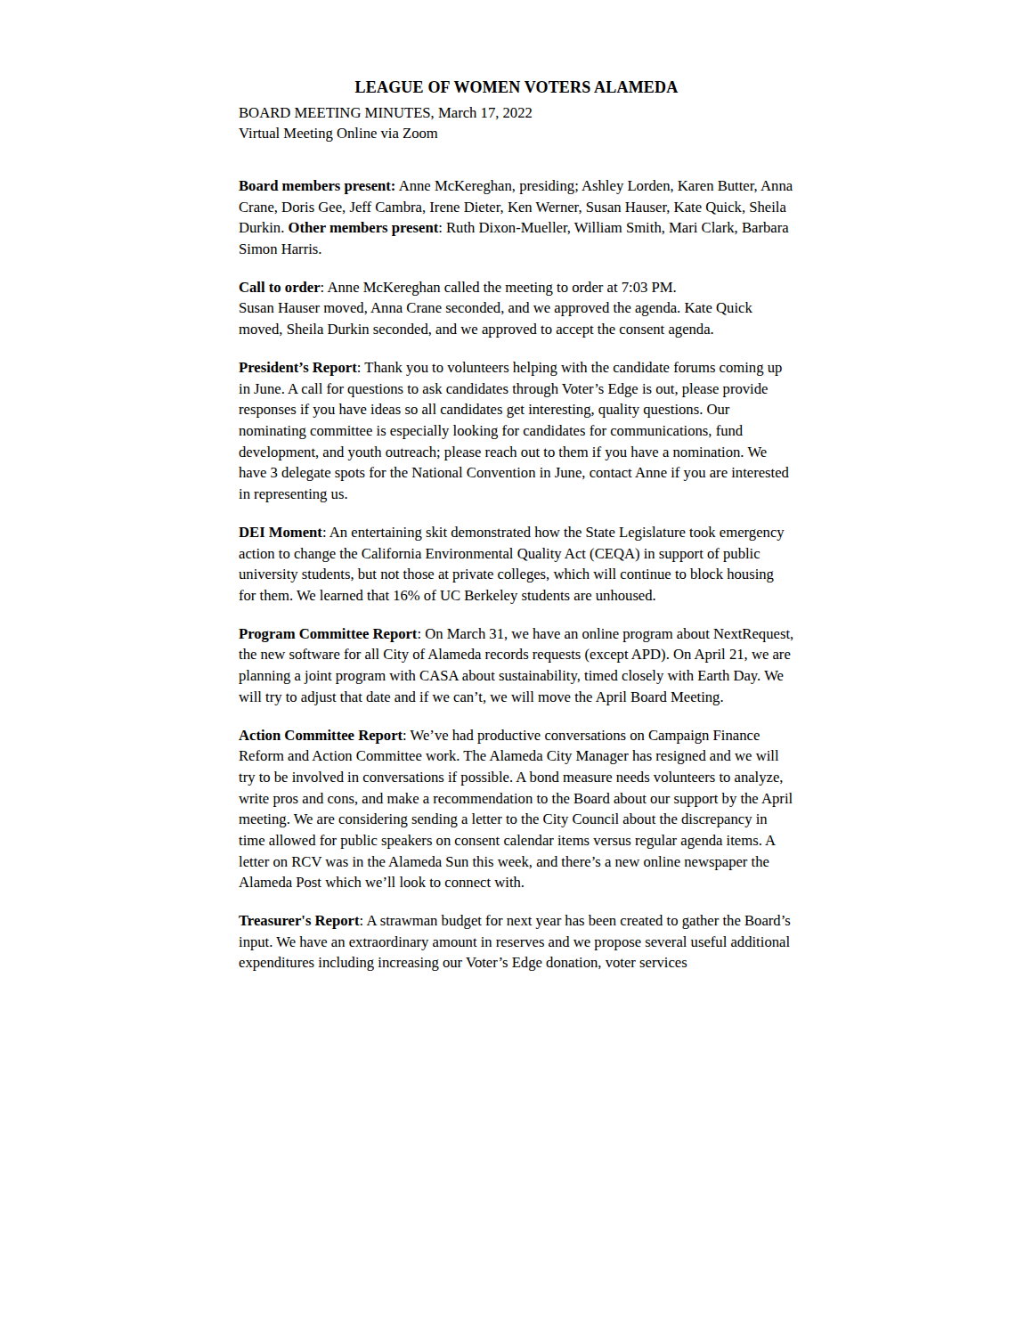LEAGUE OF WOMEN VOTERS ALAMEDA
BOARD MEETING MINUTES, March 17, 2022
Virtual Meeting Online via Zoom
Board members present: Anne McKereghan, presiding; Ashley Lorden, Karen Butter, Anna Crane, Doris Gee, Jeff Cambra, Irene Dieter, Ken Werner, Susan Hauser, Kate Quick, Sheila Durkin. Other members present: Ruth Dixon-Mueller, William Smith, Mari Clark, Barbara Simon Harris.
Call to order: Anne McKereghan called the meeting to order at 7:03 PM.
Susan Hauser moved, Anna Crane seconded, and we approved the agenda. Kate Quick moved, Sheila Durkin seconded, and we approved to accept the consent agenda.
President’s Report: Thank you to volunteers helping with the candidate forums coming up in June. A call for questions to ask candidates through Voter’s Edge is out, please provide responses if you have ideas so all candidates get interesting, quality questions. Our nominating committee is especially looking for candidates for communications, fund development, and youth outreach; please reach out to them if you have a nomination. We have 3 delegate spots for the National Convention in June, contact Anne if you are interested in representing us.
DEI Moment: An entertaining skit demonstrated how the State Legislature took emergency action to change the California Environmental Quality Act (CEQA) in support of public university students, but not those at private colleges, which will continue to block housing for them. We learned that 16% of UC Berkeley students are unhoused.
Program Committee Report: On March 31, we have an online program about NextRequest, the new software for all City of Alameda records requests (except APD). On April 21, we are planning a joint program with CASA about sustainability, timed closely with Earth Day. We will try to adjust that date and if we can’t, we will move the April Board Meeting.
Action Committee Report: We’ve had productive conversations on Campaign Finance Reform and Action Committee work. The Alameda City Manager has resigned and we will try to be involved in conversations if possible. A bond measure needs volunteers to analyze, write pros and cons, and make a recommendation to the Board about our support by the April meeting. We are considering sending a letter to the City Council about the discrepancy in time allowed for public speakers on consent calendar items versus regular agenda items. A letter on RCV was in the Alameda Sun this week, and there’s a new online newspaper the Alameda Post which we’ll look to connect with.
Treasurer's Report: A strawman budget for next year has been created to gather the Board’s input. We have an extraordinary amount in reserves and we propose several useful additional expenditures including increasing our Voter’s Edge donation, voter services